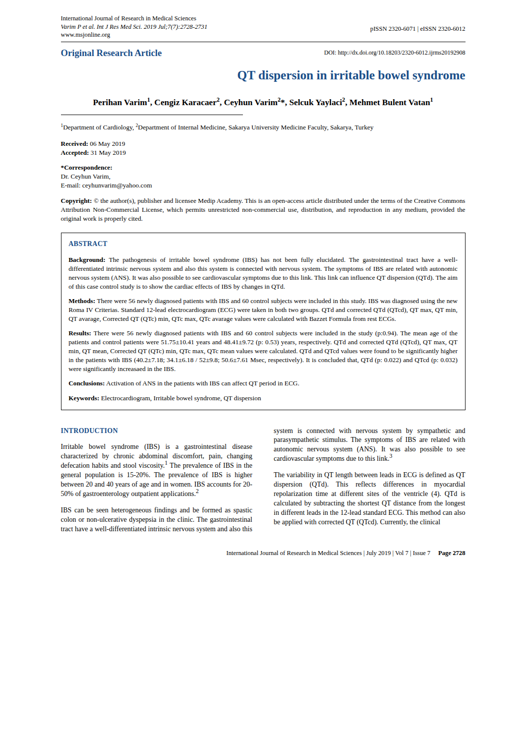International Journal of Research in Medical Sciences
Varim P et al. Int J Res Med Sci. 2019 Jul;7(7):2728-2731
www.msjonline.org
pISSN 2320-6071 | eISSN 2320-6012
Original Research Article
DOI: http://dx.doi.org/10.18203/2320-6012.ijrms20192908
QT dispersion in irritable bowel syndrome
Perihan Varim1, Cengiz Karacaer2, Ceyhun Varim2*, Selcuk Yaylaci2, Mehmet Bulent Vatan1
1Department of Cardiology, 2Department of Internal Medicine, Sakarya University Medicine Faculty, Sakarya, Turkey
Received: 06 May 2019
Accepted: 31 May 2019
*Correspondence:
Dr. Ceyhun Varim,
E-mail: ceyhunvarim@yahoo.com
Copyright: © the author(s), publisher and licensee Medip Academy. This is an open-access article distributed under the terms of the Creative Commons Attribution Non-Commercial License, which permits unrestricted non-commercial use, distribution, and reproduction in any medium, provided the original work is properly cited.
ABSTRACT
Background: The pathogenesis of irritable bowel syndrome (IBS) has not been fully elucidated. The gastrointestinal tract have a well-differentiated intrinsic nervous system and also this system is connected with nervous system. The symptoms of IBS are related with autonomic nervous system (ANS). It was also possible to see cardiovascular symptoms due to this link. This link can influence QT dispersion (QTd). The aim of this case control study is to show the cardiac effects of IBS by changes in QTd.
Methods: There were 56 newly diagnosed patients with IBS and 60 control subjects were included in this study. IBS was diagnosed using the new Roma IV Criterias. Standard 12-lead electrocardiogram (ECG) were taken in both two groups. QTd and corrected QTd (QTcd), QT max, QT min, QT avarage, Corrected QT (QTc) min, QTc max, QTc avarage values were calculated with Bazzet Formula from rest ECGs.
Results: There were 56 newly diagnosed patients with IBS and 60 control subjects were included in the study (p:0.94). The mean age of the patients and control patients were 51.75±10.41 years and 48.41±9.72 (p: 0.53) years, respectively. QTd and corrected QTd (QTcd), QT max, QT min, QT mean, Corrected QT (QTc) min, QTc max, QTc mean values were calculated. QTd and QTcd values were found to be significantly higher in the patients with IBS (40.2±7.18; 34.1±6.18 / 52±9.8; 50.6±7.61 Msec, respectively). It is concluded that, QTd (p: 0.022) and QTcd (p: 0.032) were significantly increasaed in the IBS.
Conclusions: Activation of ANS in the patients with IBS can affect QT period in ECG.
Keywords: Electrocardiogram, Irritable bowel syndrome, QT dispersion
INTRODUCTION
Irritable bowel syndrome (IBS) is a gastrointestinal disease characterized by chronic abdominal discomfort, pain, changing defecation habits and stool viscosity.1 The prevalence of IBS in the general population is 15-20%. The prevalence of IBS is higher between 20 and 40 years of age and in women. IBS accounts for 20-50% of gastroenterology outpatient applications.2
IBS can be seen heterogeneous findings and be formed as spastic colon or non-ulcerative dyspepsia in the clinic. The gastrointestinal tract have a well-differentiated intrinsic nervous system and also this system is connected with nervous system by sympathetic and parasympathetic stimulus. The symptoms of IBS are related with autonomic nervous system (ANS). It was also possible to see cardiovascular symptoms due to this link.3
The variability in QT length between leads in ECG is defined as QT dispersion (QTd). This reflects differences in myocardial repolarization time at different sites of the ventricle (4). QTd is calculated by subtracting the shortest QT distance from the longest in different leads in the 12-lead standard ECG. This method can also be applied with corrected QT (QTcd). Currently, the clinical
International Journal of Research in Medical Sciences | July 2019 | Vol 7 | Issue 7 Page 2728